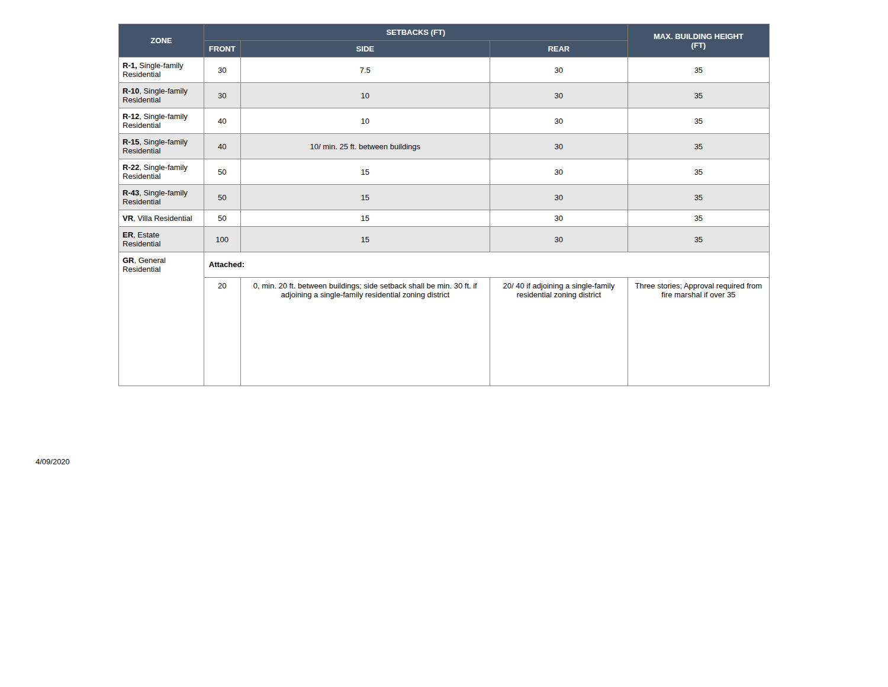| ZONE | SETBACKS (FT) | MAX. BUILDING HEIGHT (FT) |
| --- | --- | --- |
| FRONT | SIDE | REAR |
| R-1, Single-family Residential | 30 | 7.5 | 30 | 35 |
| R-10 , Single-family Residential | 30 | 10 | 30 | 35 |
| R-12 , Single-family Residential | 40 | 10 | 30 | 35 |
| R-15 , Single-family Residential | 40 | 10/ min. 25 ft. between buildings | 30 | 35 |
| R-22 , Single-family Residential | 50 | 15 | 30 | 35 |
| R-43 , Single-family Residential | 50 | 15 | 30 | 35 |
| VR , Villa Residential | 50 | 15 | 30 | 35 |
| ER , Estate Residential | 100 | 15 | 30 | 35 |
| GR , General Residential | Attached: |
| | 20 | 0, min. 20 ft. between buildings; side setback shall be min. 30 ft. if adjoining a single-family residential zoning district | 20/ 40 if adjoining a single-family residential zoning district | Three stories; Approval required from fire marshal if over 35 |
4/09/2020